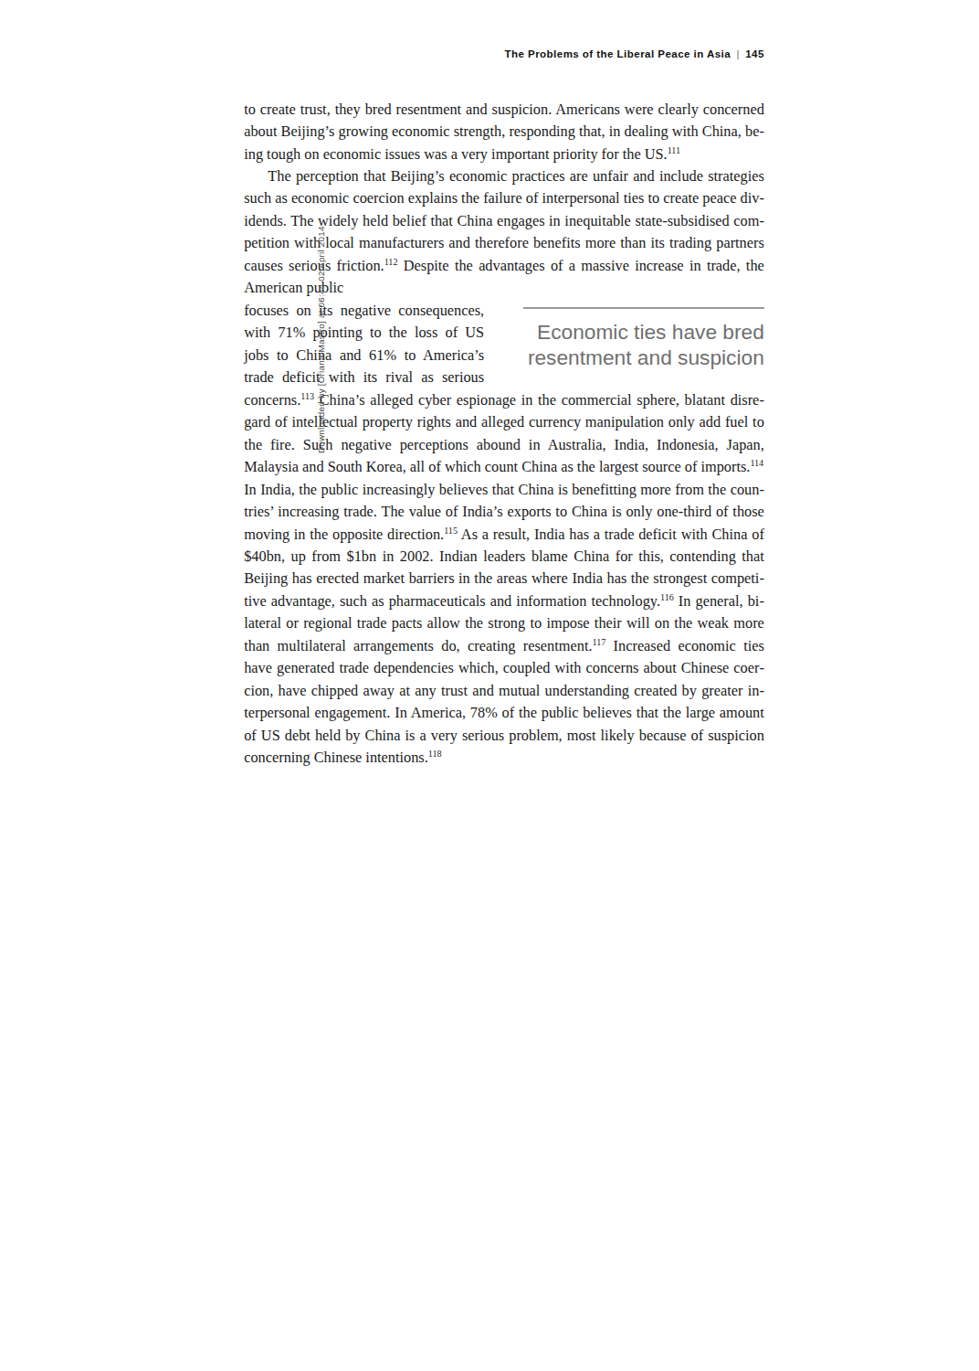Downloaded by [Oriana Mastro] at 06:44 02 April 2014
The Problems of the Liberal Peace in Asia|145
to create trust, they bred resentment and suspicion. Americans were clearly concerned about Beijing’s growing economic strength, responding that, in dealing with China, being tough on economic issues was a very important priority for the US.111
The perception that Beijing’s economic practices are unfair and include strategies such as economic coercion explains the failure of interpersonal ties to create peace dividends. The widely held belief that China engages in inequitable state-subsidised competition with local manufacturers and therefore benefits more than its trading partners causes serious friction.112 Despite the advantages of a massive increase in trade, the American public
Economic ties have bred resentment and suspicion
focuses on its negative consequences, with 71% pointing to the loss of US jobs to China and 61% to America’s trade deficit with its rival as serious concerns.113 China’s alleged cyber espionage in the commercial sphere, blatant disregard of intellectual property rights and alleged currency manipulation only add fuel to the fire. Such negative perceptions abound in Australia, India, Indonesia, Japan, Malaysia and South Korea, all of which count China as the largest source of imports.114
In India, the public increasingly believes that China is benefitting more from the countries’ increasing trade. The value of India’s exports to China is only one-third of those moving in the opposite direction.115 As a result, India has a trade deficit with China of $40bn, up from $1bn in 2002. Indian leaders blame China for this, contending that Beijing has erected market barriers in the areas where India has the strongest competitive advantage, such as pharmaceuticals and information technology.116 In general, bilateral or regional trade pacts allow the strong to impose their will on the weak more than multilateral arrangements do, creating resentment.117 Increased economic ties have generated trade dependencies which, coupled with concerns about Chinese coercion, have chipped away at any trust and mutual understanding created by greater interpersonal engagement. In America, 78% of the public believes that the large amount of US debt held by China is a very serious problem, most likely because of suspicion concerning Chinese intentions.118